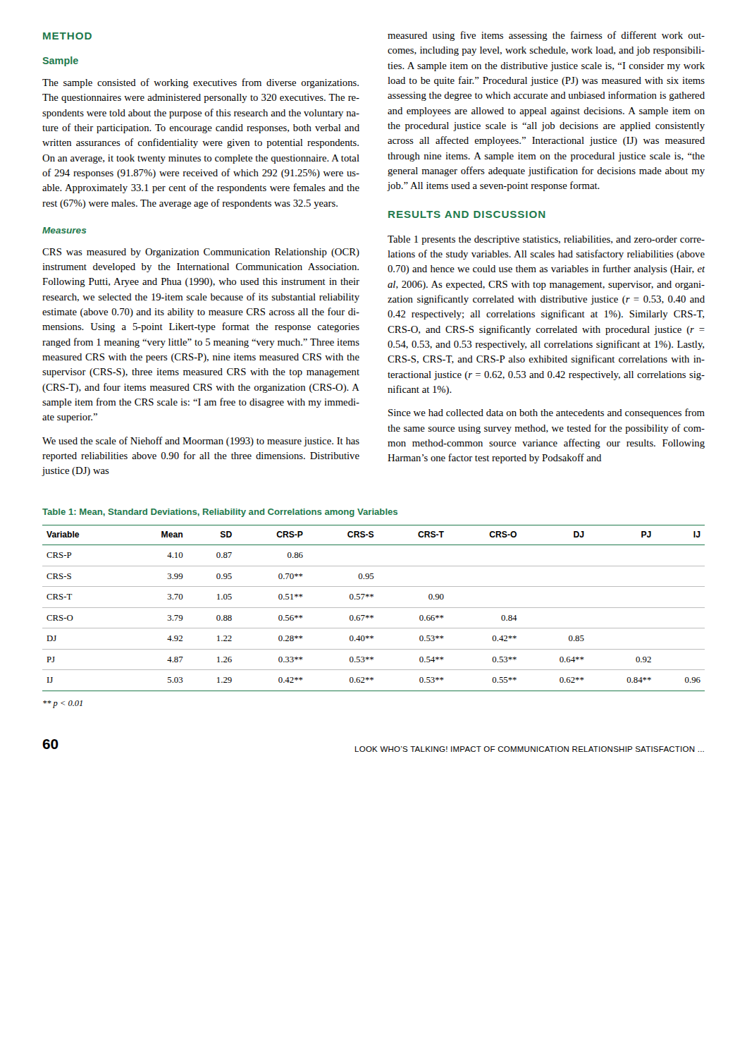Method
Sample
The sample consisted of working executives from diverse organizations. The questionnaires were administered personally to 320 executives. The respondents were told about the purpose of this research and the voluntary nature of their participation. To encourage candid responses, both verbal and written assurances of confidentiality were given to potential respondents. On an average, it took twenty minutes to complete the questionnaire. A total of 294 responses (91.87%) were received of which 292 (91.25%) were usable. Approximately 33.1 per cent of the respondents were females and the rest (67%) were males. The average age of respondents was 32.5 years.
Measures
CRS was measured by Organization Communication Relationship (OCR) instrument developed by the International Communication Association. Following Putti, Aryee and Phua (1990), who used this instrument in their research, we selected the 19-item scale because of its substantial reliability estimate (above 0.70) and its ability to measure CRS across all the four dimensions. Using a 5-point Likert-type format the response categories ranged from 1 meaning “very little” to 5 meaning “very much.” Three items measured CRS with the peers (CRS-P), nine items measured CRS with the supervisor (CRS-S), three items measured CRS with the top management (CRS-T), and four items measured CRS with the organization (CRS-O). A sample item from the CRS scale is: “I am free to disagree with my immediate superior.”
We used the scale of Niehoff and Moorman (1993) to measure justice. It has reported reliabilities above 0.90 for all the three dimensions. Distributive justice (DJ) was
measured using five items assessing the fairness of different work outcomes, including pay level, work schedule, work load, and job responsibilities. A sample item on the distributive justice scale is, “I consider my work load to be quite fair.” Procedural justice (PJ) was measured with six items assessing the degree to which accurate and unbiased information is gathered and employees are allowed to appeal against decisions. A sample item on the procedural justice scale is “all job decisions are applied consistently across all affected employees.” Interactional justice (IJ) was measured through nine items. A sample item on the procedural justice scale is, “the general manager offers adequate justification for decisions made about my job.” All items used a seven-point response format.
Results and Discussion
Table 1 presents the descriptive statistics, reliabilities, and zero-order correlations of the study variables. All scales had satisfactory reliabilities (above 0.70) and hence we could use them as variables in further analysis (Hair, et al, 2006). As expected, CRS with top management, supervisor, and organization significantly correlated with distributive justice (r = 0.53, 0.40 and 0.42 respectively; all correlations significant at 1%). Similarly CRS-T, CRS-O, and CRS-S significantly correlated with procedural justice (r = 0.54, 0.53, and 0.53 respectively, all correlations significant at 1%). Lastly, CRS-S, CRS-T, and CRS-P also exhibited significant correlations with interactional justice (r = 0.62, 0.53 and 0.42 respectively, all correlations significant at 1%).
Since we had collected data on both the antecedents and consequences from the same source using survey method, we tested for the possibility of common method-common source variance affecting our results. Following Harman’s one factor test reported by Podsakoff and
Table 1: Mean, Standard Deviations, Reliability and Correlations among Variables
| Variable | Mean | SD | CRS-P | CRS-S | CRS-T | CRS-O | DJ | PJ | IJ |
| --- | --- | --- | --- | --- | --- | --- | --- | --- | --- |
| CRS-P | 4.10 | 0.87 | 0.86 | | | | | | |
| CRS-S | 3.99 | 0.95 | 0.70** | 0.95 | | | | | |
| CRS-T | 3.70 | 1.05 | 0.51** | 0.57** | 0.90 | | | | |
| CRS-O | 3.79 | 0.88 | 0.56** | 0.67** | 0.66** | 0.84 | | | |
| DJ | 4.92 | 1.22 | 0.28** | 0.40** | 0.53** | 0.42** | 0.85 | | |
| PJ | 4.87 | 1.26 | 0.33** | 0.53** | 0.54** | 0.53** | 0.64** | 0.92 | |
| IJ | 5.03 | 1.29 | 0.42** | 0.62** | 0.53** | 0.55** | 0.62** | 0.84** | 0.96 |
** p < 0.01
60
LOOK WHO’S TALKING! IMPACT OF COMMUNICATION RELATIONSHIP SATISFACTION ...